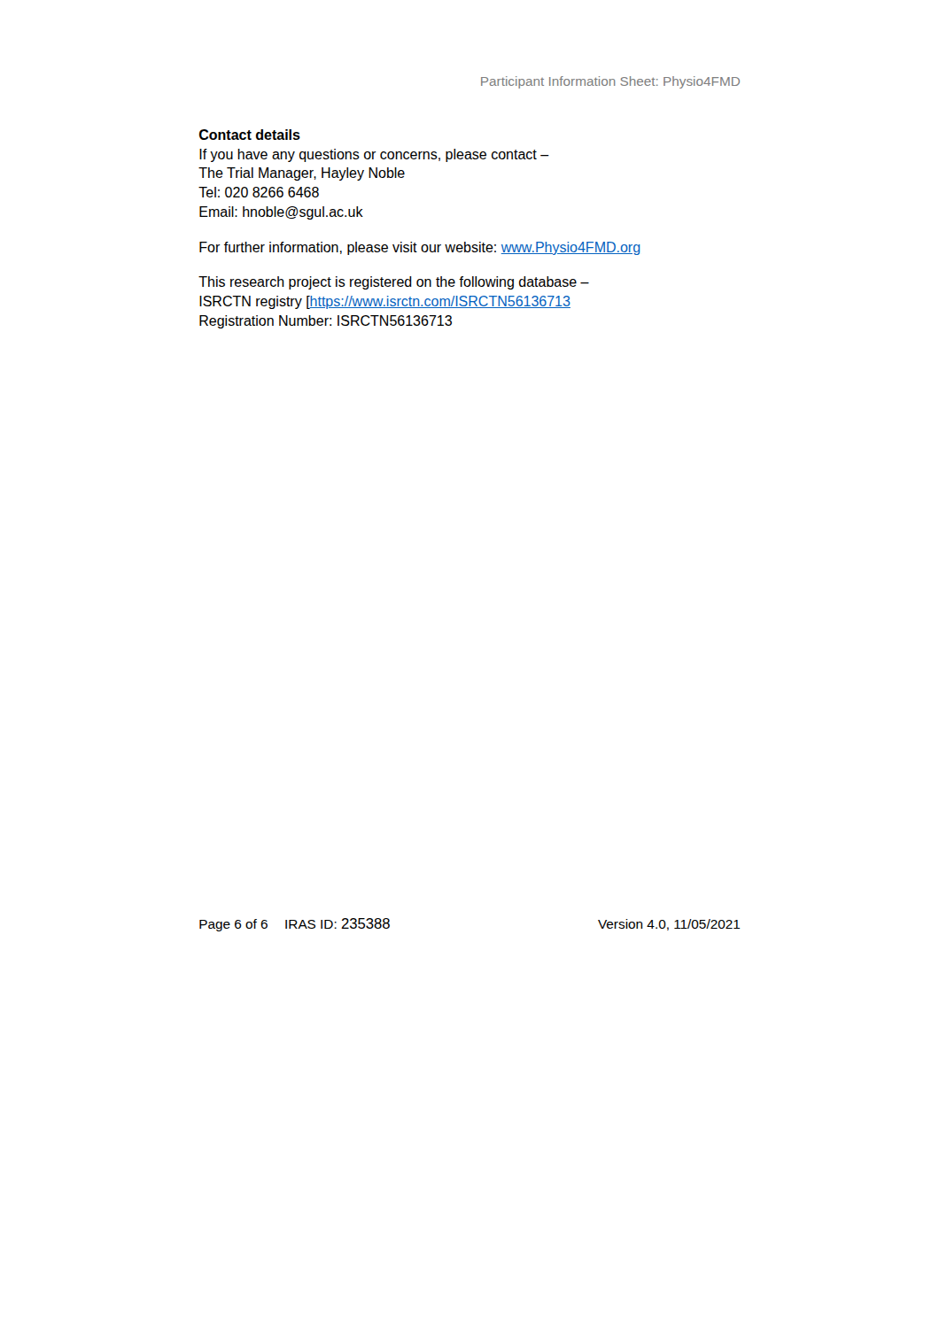Participant Information Sheet: Physio4FMD
Contact details
If you have any questions or concerns, please contact –
The Trial Manager, Hayley Noble
Tel: 020 8266 6468
Email: hnoble@sgul.ac.uk
For further information, please visit our website: www.Physio4FMD.org
This research project is registered on the following database –
ISRCTN registry [https://www.isrctn.com/ISRCTN56136713
Registration Number: ISRCTN56136713
Page 6 of 6
IRAS ID: 235388
Version 4.0, 11/05/2021